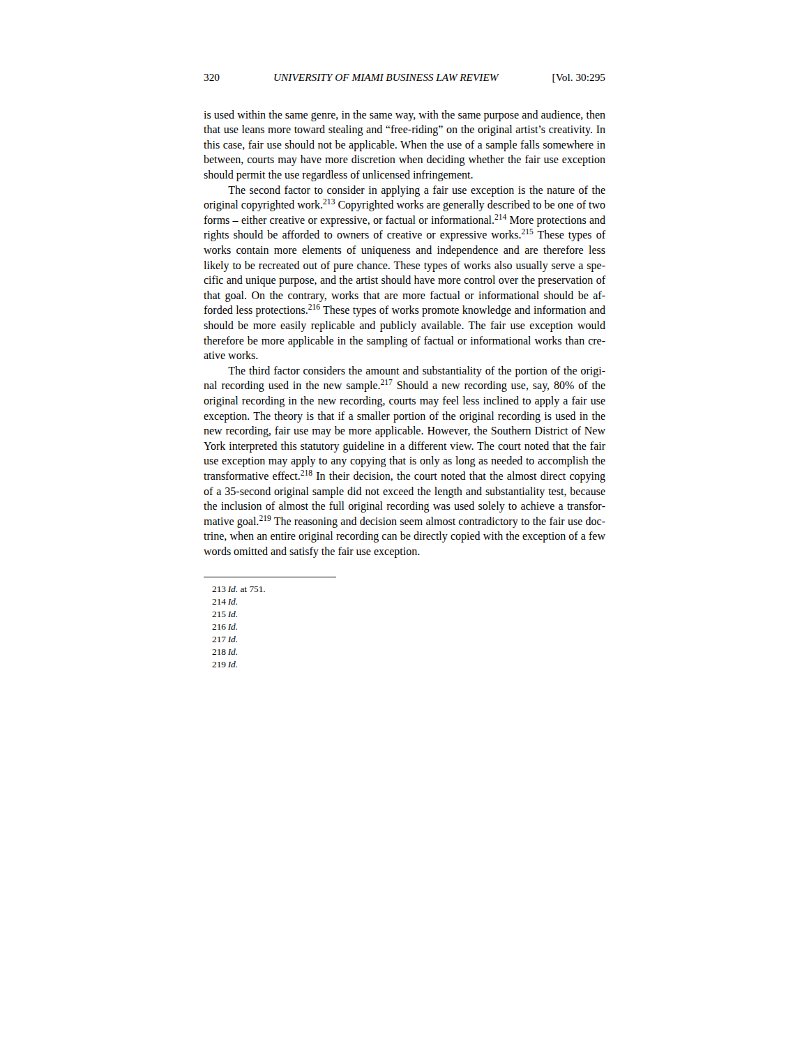320 UNIVERSITY OF MIAMI BUSINESS LAW REVIEW [Vol. 30:295
is used within the same genre, in the same way, with the same purpose and audience, then that use leans more toward stealing and “free-riding” on the original artist’s creativity. In this case, fair use should not be applicable. When the use of a sample falls somewhere in between, courts may have more discretion when deciding whether the fair use exception should permit the use regardless of unlicensed infringement.
The second factor to consider in applying a fair use exception is the nature of the original copyrighted work.213 Copyrighted works are generally described to be one of two forms – either creative or expressive, or factual or informational.214 More protections and rights should be afforded to owners of creative or expressive works.215 These types of works contain more elements of uniqueness and independence and are therefore less likely to be recreated out of pure chance. These types of works also usually serve a specific and unique purpose, and the artist should have more control over the preservation of that goal. On the contrary, works that are more factual or informational should be afforded less protections.216 These types of works promote knowledge and information and should be more easily replicable and publicly available. The fair use exception would therefore be more applicable in the sampling of factual or informational works than creative works.
The third factor considers the amount and substantiality of the portion of the original recording used in the new sample.217 Should a new recording use, say, 80% of the original recording in the new recording, courts may feel less inclined to apply a fair use exception. The theory is that if a smaller portion of the original recording is used in the new recording, fair use may be more applicable. However, the Southern District of New York interpreted this statutory guideline in a different view. The court noted that the fair use exception may apply to any copying that is only as long as needed to accomplish the transformative effect.218 In their decision, the court noted that the almost direct copying of a 35-second original sample did not exceed the length and substantiality test, because the inclusion of almost the full original recording was used solely to achieve a transformative goal.219 The reasoning and decision seem almost contradictory to the fair use doctrine, when an entire original recording can be directly copied with the exception of a few words omitted and satisfy the fair use exception.
213 Id. at 751.
214 Id.
215 Id.
216 Id.
217 Id.
218 Id.
219 Id.